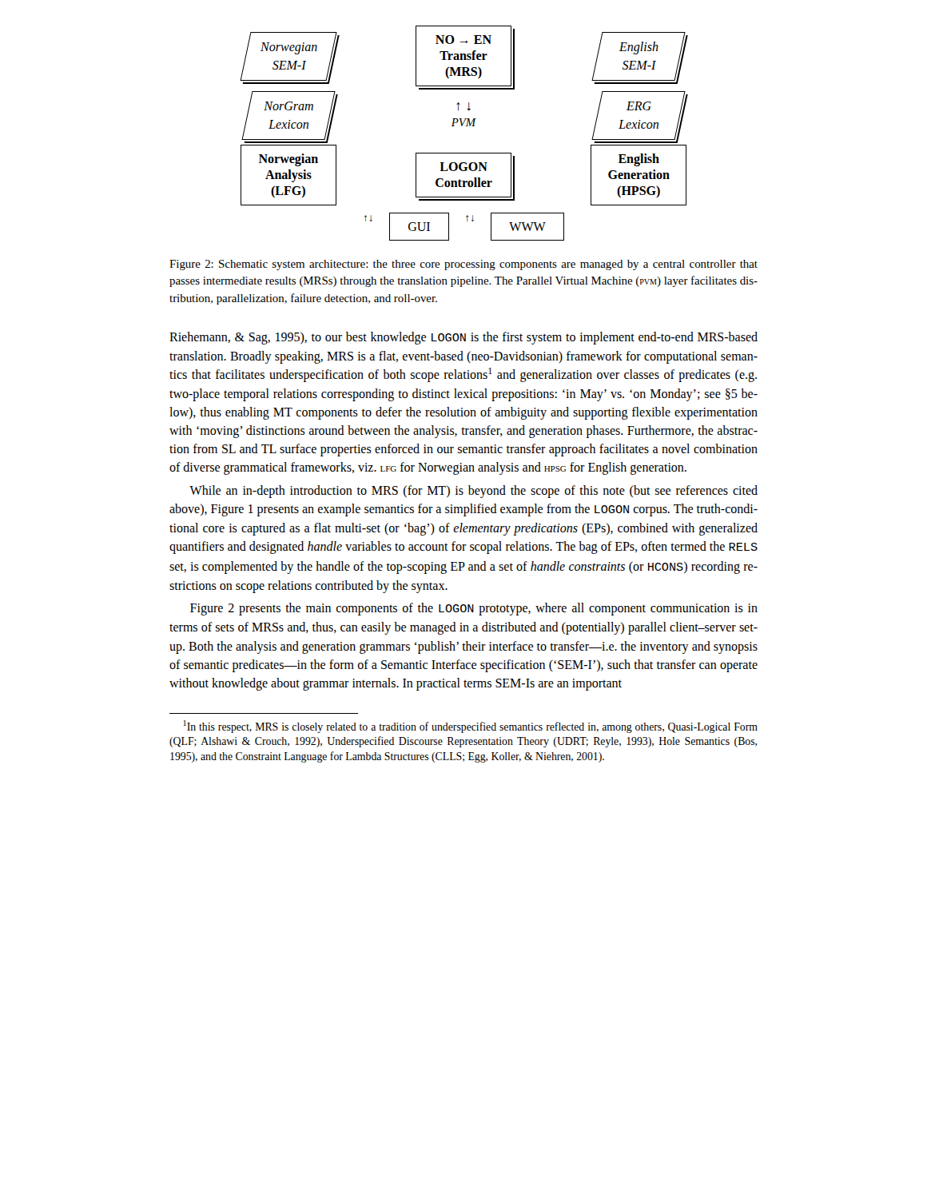Norwegian
SEM-I
NO → EN
Transfer
(MRS)
English
SEM-I
NorGram
Lexicon
↑ ↓ PVM
ERG
Lexicon
Norwegian
Analysis
(LFG)
LOGON
Controller
English
Generation
(HPSG)
↑↓
GUI
↑↓
WWW
Figure 2: Schematic system architecture: the three core processing components are managed by a central controller that passes intermediate results (MRSs) through the translation pipeline. The Parallel Virtual Machine (pvm) layer facilitates distribution, parallelization, failure detection, and roll-over.
Riehemann, & Sag, 1995), to our best knowledge LOGON is the first system to implement end-to-end MRS-based translation. Broadly speaking, MRS is a flat, event-based (neo-Davidsonian) framework for computational semantics that facilitates underspecification of both scope relations1 and generalization over classes of predicates (e.g. two-place temporal relations corresponding to distinct lexical prepositions: ‘in May’ vs. ‘on Monday’; see §5 below), thus enabling MT components to defer the resolution of ambiguity and supporting flexible experimentation with ‘moving’ distinctions around between the analysis, transfer, and generation phases. Furthermore, the abstraction from SL and TL surface properties enforced in our semantic transfer approach facilitates a novel combination of diverse grammatical frameworks, viz. lfg for Norwegian analysis and hpsg for English generation.
While an in-depth introduction to MRS (for MT) is beyond the scope of this note (but see references cited above), Figure 1 presents an example semantics for a simplified example from the LOGON corpus. The truth-conditional core is captured as a flat multi-set (or ‘bag’) of elementary predications (EPs), combined with generalized quantifiers and designated handle variables to account for scopal relations. The bag of EPs, often termed the RELS set, is complemented by the handle of the top-scoping EP and a set of handle constraints (or HCONS) recording restrictions on scope relations contributed by the syntax.
Figure 2 presents the main components of the LOGON prototype, where all component communication is in terms of sets of MRSs and, thus, can easily be managed in a distributed and (potentially) parallel client–server set-up. Both the analysis and generation grammars ‘publish’ their interface to transfer—i.e. the inventory and synopsis of semantic predicates—in the form of a Semantic Interface specification (‘SEM-I’), such that transfer can operate without knowledge about grammar internals. In practical terms SEM-Is are an important
1In this respect, MRS is closely related to a tradition of underspecified semantics reflected in, among others, Quasi-Logical Form (QLF; Alshawi & Crouch, 1992), Underspecified Discourse Representation Theory (UDRT; Reyle, 1993), Hole Semantics (Bos, 1995), and the Constraint Language for Lambda Structures (CLLS; Egg, Koller, & Niehren, 2001).